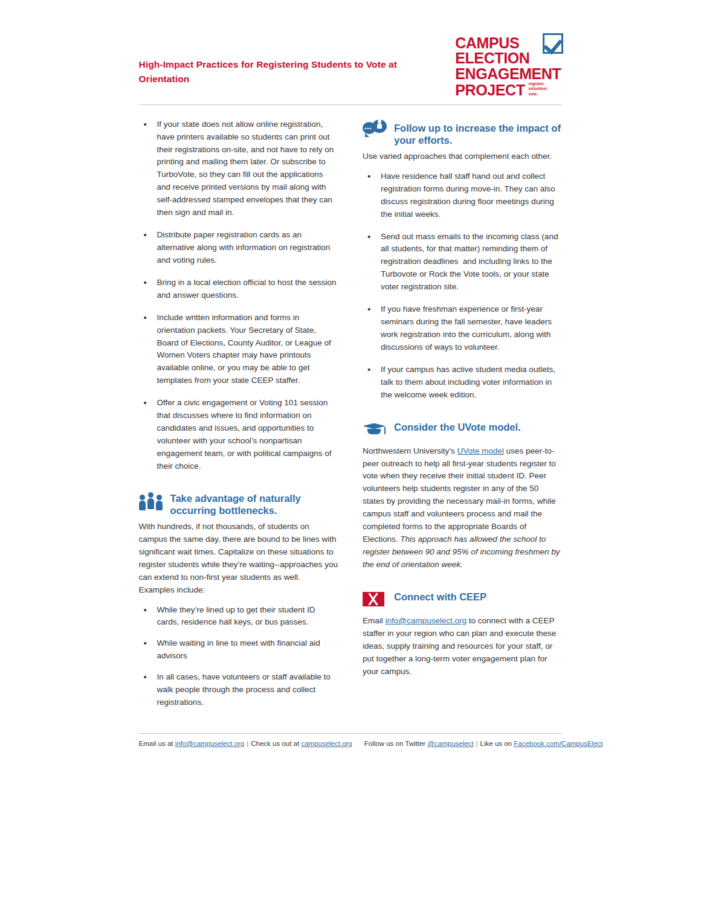High-Impact Practices for Registering Students to Vote at Orientation
Campus Election Engagement
Project register.
volunteer.
vote.
If your state does not allow online registration, have printers available so students can print out their registrations on-site, and not have to rely on printing and mailing them later. Or subscribe to TurboVote, so they can fill out the applications and receive printed versions by mail along with self-addressed stamped envelopes that they can then sign and mail in.
Distribute paper registration cards as an alternative along with information on registration and voting rules.
Bring in a local election official to host the session and answer questions.
Include written information and forms in orientation packets. Your Secretary of State, Board of Elections, County Auditor, or League of Women Voters chapter may have printouts available online, or you may be able to get templates from your state CEEP staffer.
Offer a civic engagement or Voting 101 session that discusses where to find information on candidates and issues, and opportunities to volunteer with your school’s nonpartisan engagement team, or with political campaigns of their choice.
Take advantage of naturally occurring bottlenecks.
With hundreds, if not thousands, of students on campus the same day, there are bound to be lines with significant wait times. Capitalize on these situations to register students while they’re waiting--approaches you can extend to non-first year students as well.
Examples include:
While they’re lined up to get their student ID cards, residence hall keys, or bus passes.
While waiting in line to meet with financial aid advisors
In all cases, have volunteers or staff available to walk people through the process and collect registrations.
•••
Follow up to increase the impact of your efforts.
Use varied approaches that complement each other.
Have residence hall staff hand out and collect registration forms during move-in. They can also discuss registration during floor meetings during the initial weeks.
Send out mass emails to the incoming class (and all students, for that matter) reminding them of registration deadlines and including links to the Turbovote or Rock the Vote tools, or your state voter registration site.
If you have freshman experience or first-year seminars during the fall semester, have leaders work registration into the curriculum, along with discussions of ways to volunteer.
If your campus has active student media outlets, talk to them about including voter information in the welcome week edition.
Consider the UVote model.
Northwestern University’s UVote model uses peer-to-peer outreach to help all first-year students register to vote when they receive their initial student ID. Peer volunteers help students register in any of the 50 states by providing the necessary mail-in forms, while campus staff and volunteers process and mail the completed forms to the appropriate Boards of Elections. This approach has allowed the school to register between 90 and 95% of incoming freshmen by the end of orientation week.
Connect with CEEP
Email info@campuselect.org to connect with a CEEP staffer in your region who can plan and execute these ideas, supply training and resources for your staff, or put together a long-term voter engagement plan for your campus.
Email us at info@campuselect.org|Check us out at campuselect.org Follow us on Twitter @campuselect|Like us on Facebook.com/CampusElect